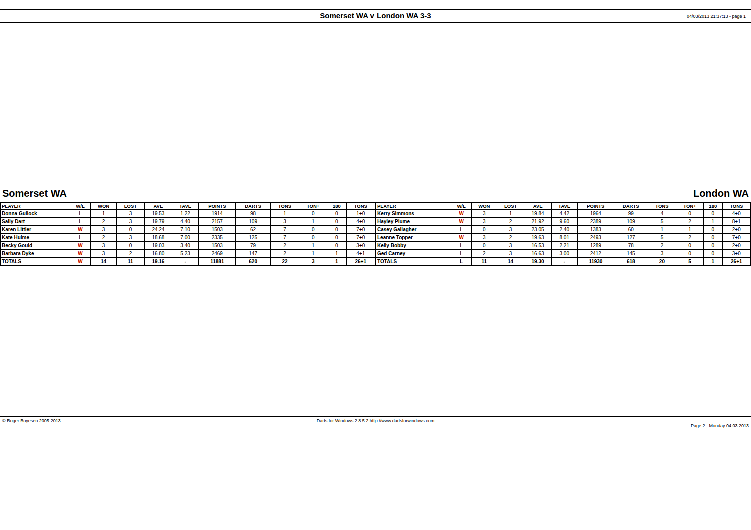Somerset WA v London WA 3-3
04/03/2013 21:37:13 - page 1
Somerset WA
| PLAYER | W/L | WON | LOST | AVE | TAVE | POINTS | DARTS | TONS | TON+ | 180 | TONS |
| --- | --- | --- | --- | --- | --- | --- | --- | --- | --- | --- | --- |
| Donna Gullock | L | 1 | 3 | 19.53 | 1.22 | 1914 | 98 | 1 | 0 | 0 | 1+0 |
| Sally Dart | L | 2 | 3 | 19.79 | 4.40 | 2157 | 109 | 3 | 1 | 0 | 4+0 |
| Karen Littler | W | 3 | 0 | 24.24 | 7.10 | 1503 | 62 | 7 | 0 | 0 | 7+0 |
| Kate Hulme | L | 2 | 3 | 18.68 | 7.00 | 2335 | 125 | 7 | 0 | 0 | 7+0 |
| Becky Gould | W | 3 | 0 | 19.03 | 3.40 | 1503 | 79 | 2 | 1 | 0 | 3+0 |
| Barbara Dyke | W | 3 | 2 | 16.80 | 5.23 | 2469 | 147 | 2 | 1 | 1 | 4+1 |
| TOTALS | W | 14 | 11 | 19.16 | - | 11881 | 620 | 22 | 3 | 1 | 26+1 |
London WA
| PLAYER | W/L | WON | LOST | AVE | TAVE | POINTS | DARTS | TONS | TON+ | 180 | TONS |
| --- | --- | --- | --- | --- | --- | --- | --- | --- | --- | --- | --- |
| Kerry Simmons | W | 3 | 1 | 19.84 | 4.42 | 1964 | 99 | 4 | 0 | 0 | 4+0 |
| Hayley Plume | W | 3 | 2 | 21.92 | 9.60 | 2389 | 109 | 5 | 2 | 1 | 8+1 |
| Casey Gallagher | L | 0 | 3 | 23.05 | 2.40 | 1383 | 60 | 1 | 1 | 0 | 2+0 |
| Leanne Topper | W | 3 | 2 | 19.63 | 8.01 | 2493 | 127 | 5 | 2 | 0 | 7+0 |
| Kelly Bobby | L | 0 | 3 | 16.53 | 2.21 | 1289 | 78 | 2 | 0 | 0 | 2+0 |
| Ged Carney | L | 2 | 3 | 16.63 | 3.00 | 2412 | 145 | 3 | 0 | 0 | 3+0 |
| TOTALS | L | 11 | 14 | 19.30 | - | 11930 | 618 | 20 | 5 | 1 | 26+1 |
© Roger Boyesen 2005-2013
Darts for Windows 2.8.5.2 http://www.dartsforwindows.com
Page 2 - Monday 04.03.2013